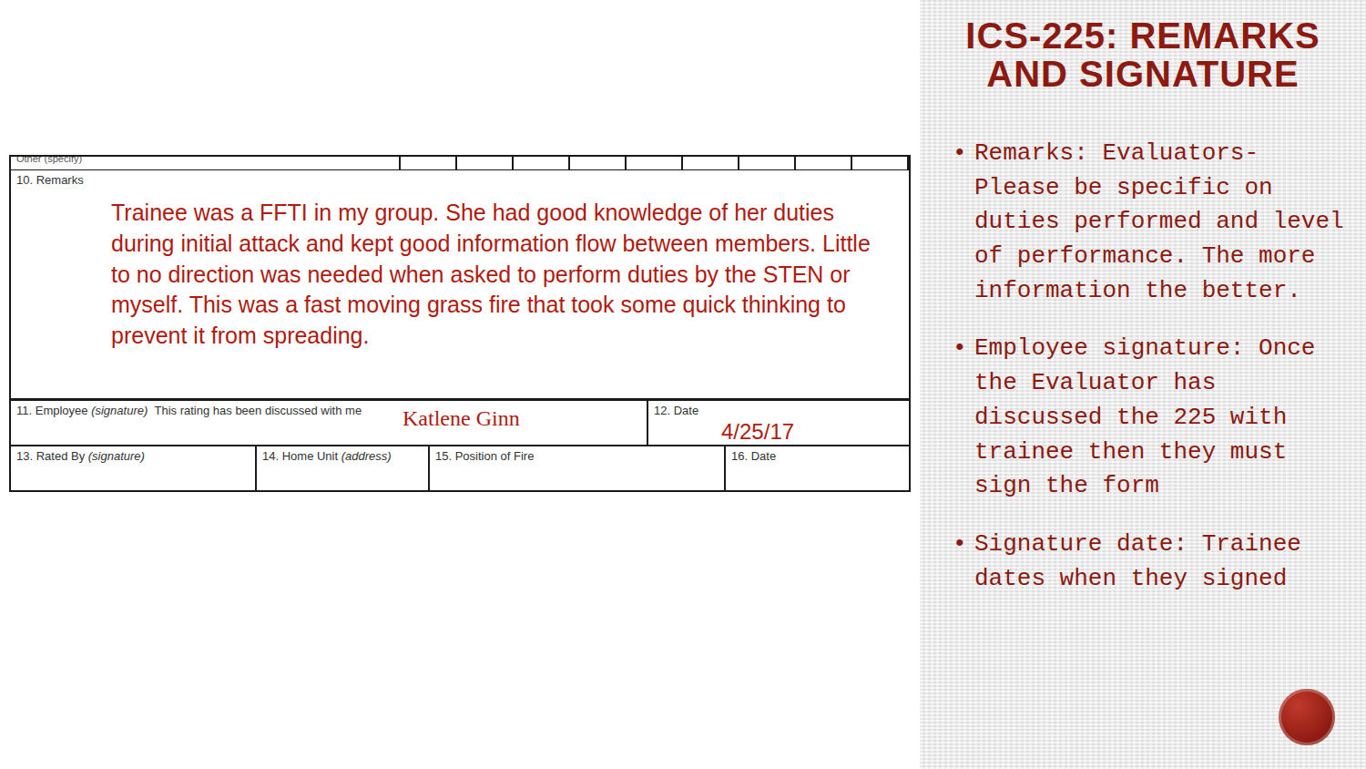ICS-225: Remarks
and Signature
Remarks: Evaluators- Please be specific on duties performed and level of performance. The more information the better.
Employee signature: Once the Evaluator has discussed the 225 with trainee then they must sign the form
Signature date: Trainee dates when they signed
Other (specify)
10. Remarks
Trainee was a FFTI in my group. She had good knowledge of her duties during initial attack and kept good information flow between members. Little to no direction was needed when asked to perform duties by the STEN or myself. This was a fast moving grass fire that took some quick thinking to prevent it from spreading.
11. Employee (signature) This rating has been discussed with me Katlene Ginn
12. Date 4/25/17
13. Rated By (signature)
14. Home Unit (address)
15. Position of Fire
16. Date